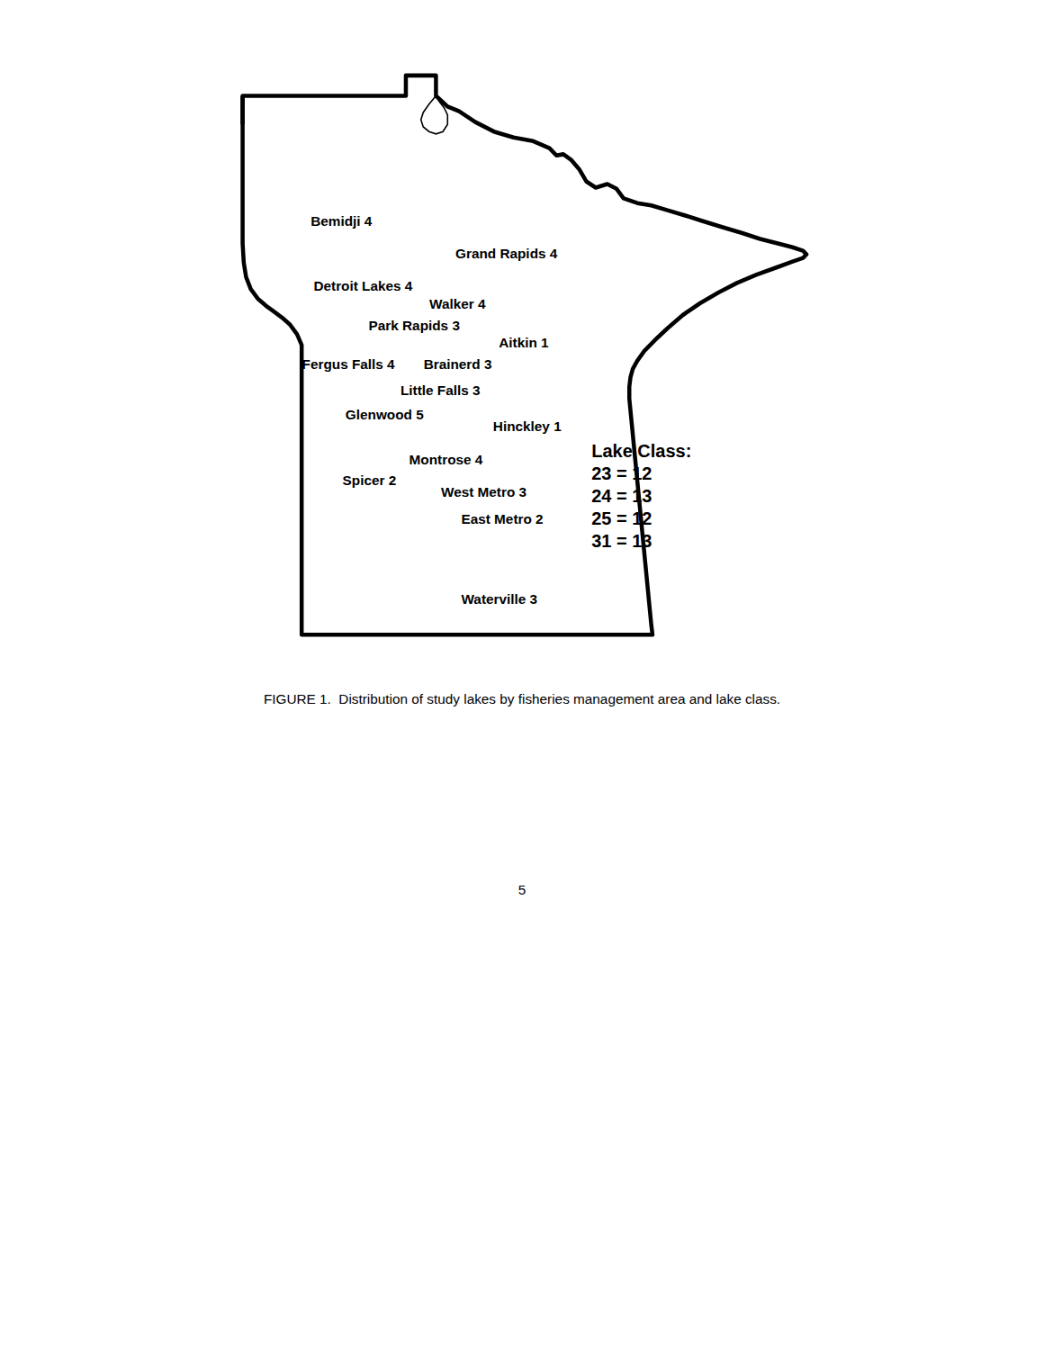Bemidji 4
Grand Rapids 4
Detroit Lakes 4
Walker 4
Park Rapids 3
Aitkin 1
Fergus Falls 4
Brainerd 3
Little Falls 3
Glenwood 5
Hinckley 1
Montrose 4
Spicer 2
West Metro 3
East Metro 2
Waterville 3
Lake Class:
23 = 12
24 = 13
25 = 12
31 = 13
FIGURE 1. Distribution of study lakes by fisheries management area and lake class.
5